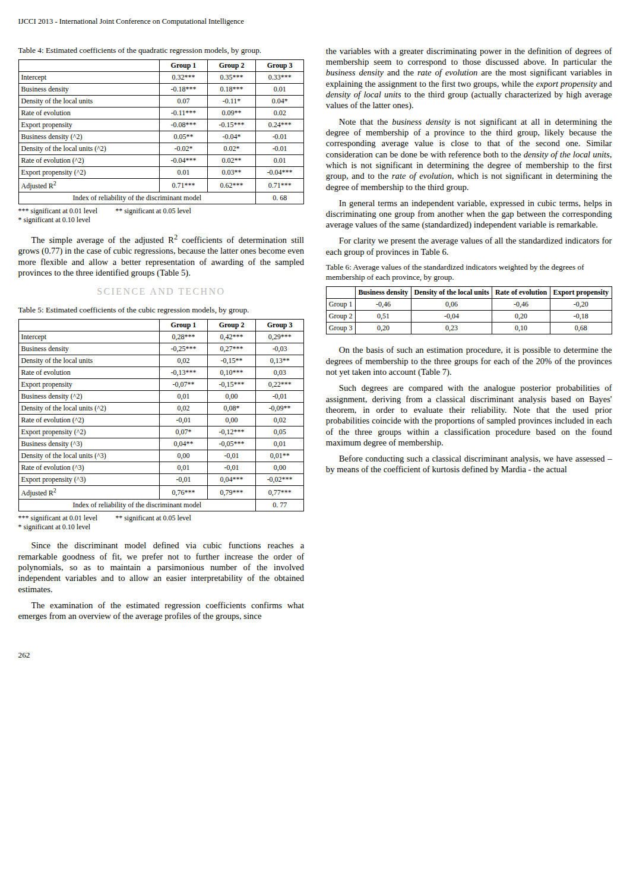IJCCI 2013 - International Joint Conference on Computational Intelligence
Table 4: Estimated coefficients of the quadratic regression models, by group.
| | Group 1 | Group 2 | Group 3 |
| --- | --- | --- | --- |
| Intercept | 0.32*** | 0.35*** | 0.33*** |
| Business density | -0.18*** | 0.18*** | 0.01 |
| Density of the local units | 0.07 | -0.11* | 0.04* |
| Rate of evolution | -0.11*** | 0.09** | 0.02 |
| Export propensity | -0.08*** | -0.15*** | 0.24*** |
| Business density (^2) | 0.05** | -0.04* | -0.01 |
| Density of the local units (^2) | -0.02* | 0.02* | -0.01 |
| Rate of evolution (^2) | -0.04*** | 0.02** | 0.01 |
| Export propensity (^2) | 0.01 | 0.03** | -0.04*** |
| Adjusted R 2 | 0.71*** | 0.62*** | 0.71*** |
| Index of reliability of the discriminant model | 0. 68 |
*** significant at 0.01 level ** significant at 0.05 level
* significant at 0.10 level
The simple average of the adjusted R2 coefficients of determination still grows (0.77) in the case of cubic regressions, because the latter ones become even more flexible and allow a better representation of awarding of the sampled provinces to the three identified groups (Table 5).
SCIENCE AND TECHNO
Table 5: Estimated coefficients of the cubic regression models, by group.
| | Group 1 | Group 2 | Group 3 |
| --- | --- | --- | --- |
| Intercept | 0,28*** | 0,42*** | 0,29*** |
| Business density | -0,25*** | 0,27*** | -0,03 |
| Density of the local units | 0,02 | -0,15** | 0,13** |
| Rate of evolution | -0,13*** | 0,10*** | 0,03 |
| Export propensity | -0,07** | -0,15*** | 0,22*** |
| Business density (^2) | 0,01 | 0,00 | -0,01 |
| Density of the local units (^2) | 0,02 | 0,08* | -0,09** |
| Rate of evolution (^2) | -0,01 | 0,00 | 0,02 |
| Export propensity (^2) | 0,07* | -0,12*** | 0,05 |
| Business density (^3) | 0,04** | -0,05*** | 0,01 |
| Density of the local units (^3) | 0,00 | -0,01 | 0,01** |
| Rate of evolution (^3) | 0,01 | -0,01 | 0,00 |
| Export propensity (^3) | -0,01 | 0,04*** | -0,02*** |
| Adjusted R 2 | 0,76*** | 0,79*** | 0,77*** |
| Index of reliability of the discriminant model | 0. 77 |
*** significant at 0.01 level ** significant at 0.05 level
* significant at 0.10 level
Since the discriminant model defined via cubic functions reaches a remarkable goodness of fit, we prefer not to further increase the order of polynomials, so as to maintain a parsimonious number of the involved independent variables and to allow an easier interpretability of the obtained estimates.
The examination of the estimated regression coefficients confirms what emerges from an overview of the average profiles of the groups, since
the variables with a greater discriminating power in the definition of degrees of membership seem to correspond to those discussed above. In particular the business density and the rate of evolution are the most significant variables in explaining the assignment to the first two groups, while the export propensity and density of local units to the third group (actually characterized by high average values of the latter ones).
Note that the business density is not significant at all in determining the degree of membership of a province to the third group, likely because the corresponding average value is close to that of the second one. Similar consideration can be done be with reference both to the density of the local units, which is not significant in determining the degree of membership to the first group, and to the rate of evolution, which is not significant in determining the degree of membership to the third group.
In general terms an independent variable, expressed in cubic terms, helps in discriminating one group from another when the gap between the corresponding average values of the same (standardized) independent variable is remarkable.
For clarity we present the average values of all the standardized indicators for each group of provinces in Table 6.
Table 6: Average values of the standardized indicators weighted by the degrees of membership of each province, by group.
| | Business density | Density of the local units | Rate of evolution | Export propensity |
| --- | --- | --- | --- | --- |
| Group 1 | -0,46 | 0,06 | -0,46 | -0,20 |
| Group 2 | 0,51 | -0,04 | 0,20 | -0,18 |
| Group 3 | 0,20 | 0,23 | 0,10 | 0,68 |
On the basis of such an estimation procedure, it is possible to determine the degrees of membership to the three groups for each of the 20% of the provinces not yet taken into account (Table 7).
Such degrees are compared with the analogue posterior probabilities of assignment, deriving from a classical discriminant analysis based on Bayes' theorem, in order to evaluate their reliability. Note that the used prior probabilities coincide with the proportions of sampled provinces included in each of the three groups within a classification procedure based on the found maximum degree of membership.
Before conducting such a classical discriminant analysis, we have assessed – by means of the coefficient of kurtosis defined by Mardia - the actual
262